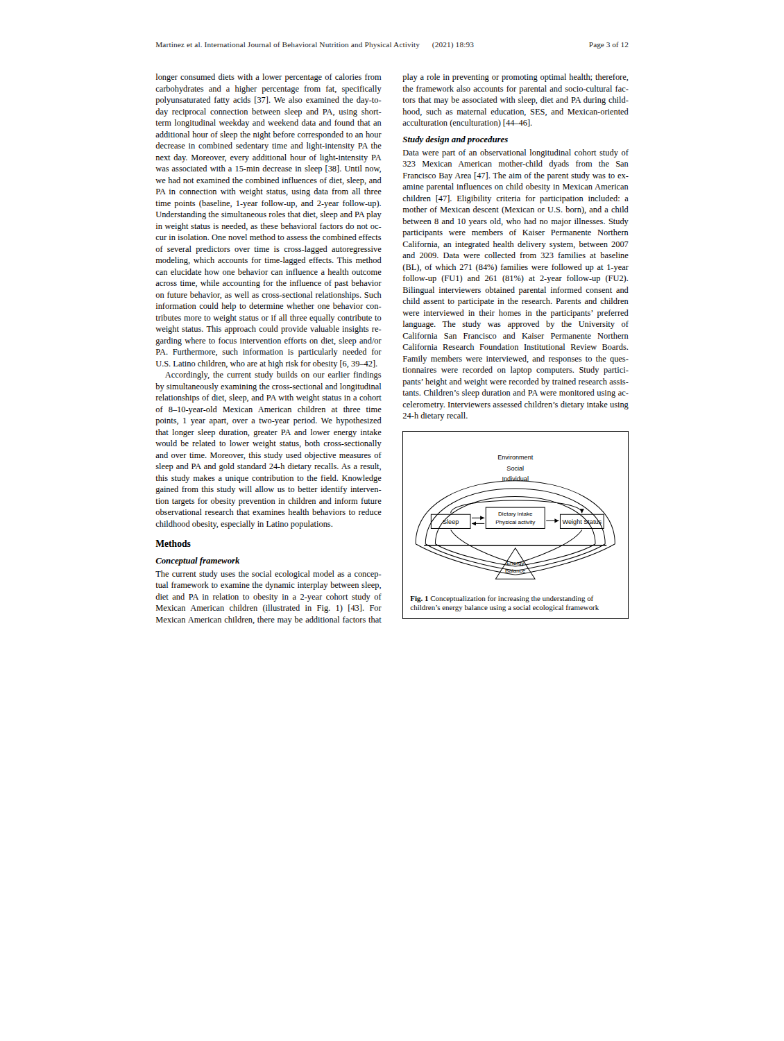Martinez et al. International Journal of Behavioral Nutrition and Physical Activity (2021) 18:93
Page 3 of 12
longer consumed diets with a lower percentage of calories from carbohydrates and a higher percentage from fat, specifically polyunsaturated fatty acids [37]. We also examined the day-to-day reciprocal connection between sleep and PA, using short-term longitudinal weekday and weekend data and found that an additional hour of sleep the night before corresponded to an hour decrease in combined sedentary time and light-intensity PA the next day. Moreover, every additional hour of light-intensity PA was associated with a 15-min decrease in sleep [38]. Until now, we had not examined the combined influences of diet, sleep, and PA in connection with weight status, using data from all three time points (baseline, 1-year follow-up, and 2-year follow-up). Understanding the simultaneous roles that diet, sleep and PA play in weight status is needed, as these behavioral factors do not occur in isolation. One novel method to assess the combined effects of several predictors over time is cross-lagged autoregressive modeling, which accounts for time-lagged effects. This method can elucidate how one behavior can influence a health outcome across time, while accounting for the influence of past behavior on future behavior, as well as cross-sectional relationships. Such information could help to determine whether one behavior contributes more to weight status or if all three equally contribute to weight status. This approach could provide valuable insights regarding where to focus intervention efforts on diet, sleep and/or PA. Furthermore, such information is particularly needed for U.S. Latino children, who are at high risk for obesity [6, 39–42].
Accordingly, the current study builds on our earlier findings by simultaneously examining the cross-sectional and longitudinal relationships of diet, sleep, and PA with weight status in a cohort of 8–10-year-old Mexican American children at three time points, 1 year apart, over a two-year period. We hypothesized that longer sleep duration, greater PA and lower energy intake would be related to lower weight status, both cross-sectionally and over time. Moreover, this study used objective measures of sleep and PA and gold standard 24-h dietary recalls. As a result, this study makes a unique contribution to the field. Knowledge gained from this study will allow us to better identify intervention targets for obesity prevention in children and inform future observational research that examines health behaviors to reduce childhood obesity, especially in Latino populations.
Methods
Conceptual framework
The current study uses the social ecological model as a conceptual framework to examine the dynamic interplay between sleep, diet and PA in relation to obesity in a 2-year cohort study of Mexican American children (illustrated in Fig. 1) [43]. For Mexican American children, there may be additional factors that play a role in preventing or promoting optimal health; therefore, the framework also accounts for parental and socio-cultural factors that may be associated with sleep, diet and PA during childhood, such as maternal education, SES, and Mexican-oriented acculturation (enculturation) [44–46].
Study design and procedures
Data were part of an observational longitudinal cohort study of 323 Mexican American mother-child dyads from the San Francisco Bay Area [47]. The aim of the parent study was to examine parental influences on child obesity in Mexican American children [47]. Eligibility criteria for participation included: a mother of Mexican descent (Mexican or U.S. born), and a child between 8 and 10 years old, who had no major illnesses. Study participants were members of Kaiser Permanente Northern California, an integrated health delivery system, between 2007 and 2009. Data were collected from 323 families at baseline (BL), of which 271 (84%) families were followed up at 1-year follow-up (FU1) and 261 (81%) at 2-year follow-up (FU2). Bilingual interviewers obtained parental informed consent and child assent to participate in the research. Parents and children were interviewed in their homes in the participants’ preferred language. The study was approved by the University of California San Francisco and Kaiser Permanente Northern California Research Foundation Institutional Review Boards. Family members were interviewed, and responses to the questionnaires were recorded on laptop computers. Study participants’ height and weight were recorded by trained research assistants. Children’s sleep duration and PA were monitored using accelerometry. Interviewers assessed children’s dietary intake using 24-h dietary recall.
Environment Social Individual Sleep Dietary intake Physical activity Weight Status Energy Balance
Fig. 1 Conceptualization for increasing the understanding of children’s energy balance using a social ecological framework